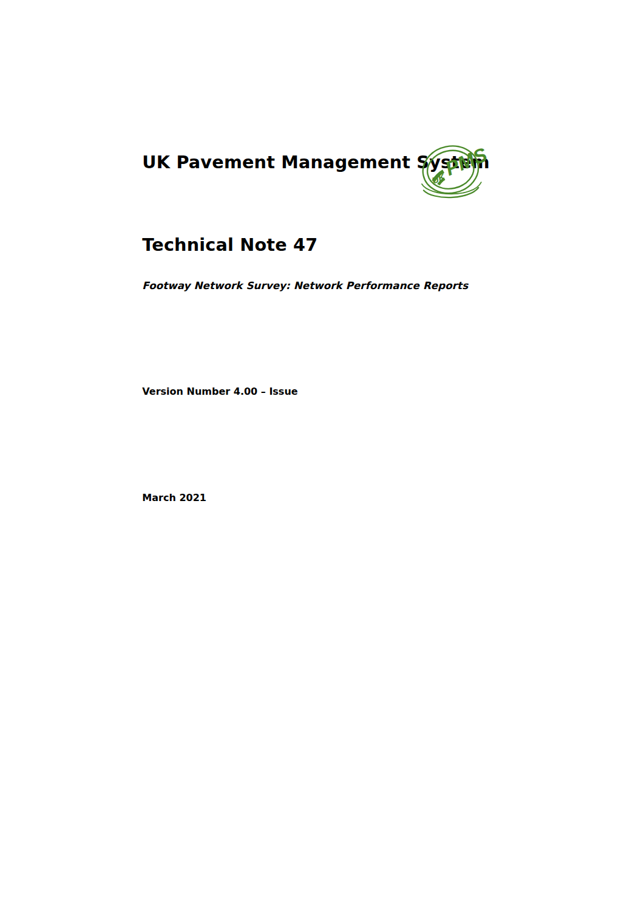PMS UK
UK Pavement Management System
Technical Note 47
Footway Network Survey: Network Performance Reports
Version Number 4.00 – Issue
March 2021